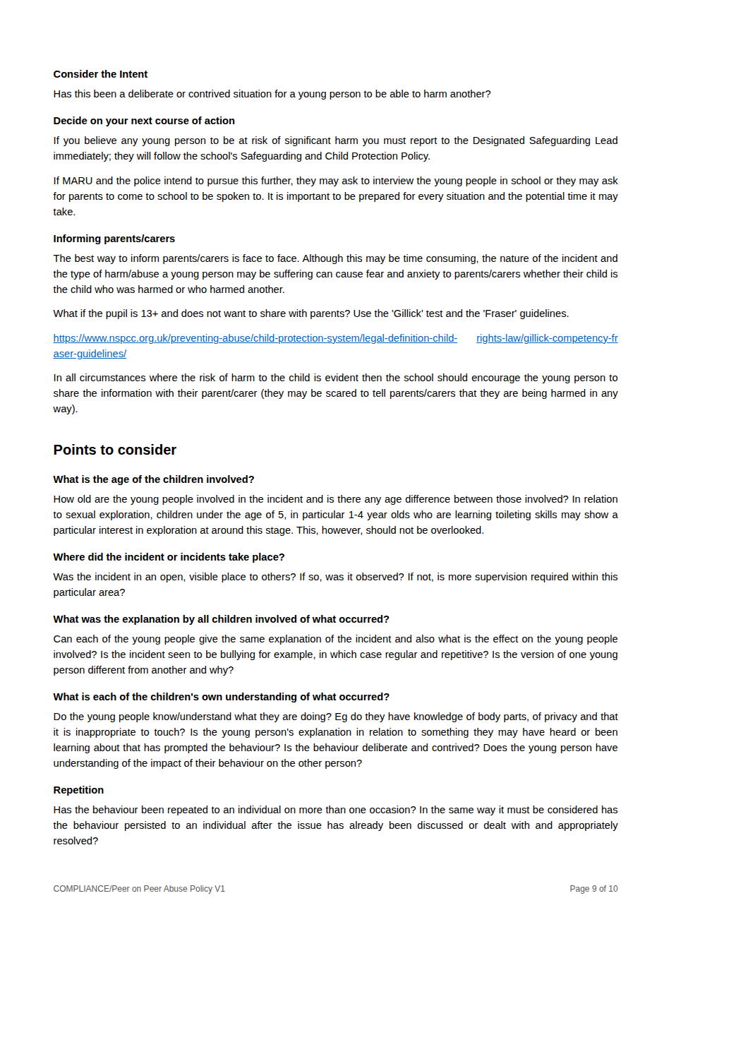Consider the Intent
Has this been a deliberate or contrived situation for a young person to be able to harm another?
Decide on your next course of action
If you believe any young person to be at risk of significant harm you must report to the Designated Safeguarding Lead immediately; they will follow the school's Safeguarding and Child Protection Policy.
If MARU and the police intend to pursue this further, they may ask to interview the young people in school or they may ask for parents to come to school to be spoken to. It is important to be prepared for every situation and the potential time it may take.
Informing parents/carers
The best way to inform parents/carers is face to face. Although this may be time consuming, the nature of the incident and the type of harm/abuse a young person may be suffering can cause fear and anxiety to parents/carers whether their child is the child who was harmed or who harmed another.
What if the pupil is 13+ and does not want to share with parents? Use the 'Gillick' test and the 'Fraser' guidelines.
https://www.nspcc.org.uk/preventing-abuse/child-protection-system/legal-definition-child- rights-law/gillick-competency-fraser-guidelines/
In all circumstances where the risk of harm to the child is evident then the school should encourage the young person to share the information with their parent/carer (they may be scared to tell parents/carers that they are being harmed in any way).
Points to consider
What is the age of the children involved?
How old are the young people involved in the incident and is there any age difference between those involved? In relation to sexual exploration, children under the age of 5, in particular 1-4 year olds who are learning toileting skills may show a particular interest in exploration at around this stage. This, however, should not be overlooked.
Where did the incident or incidents take place?
Was the incident in an open, visible place to others? If so, was it observed? If not, is more supervision required within this particular area?
What was the explanation by all children involved of what occurred?
Can each of the young people give the same explanation of the incident and also what is the effect on the young people involved? Is the incident seen to be bullying for example, in which case regular and repetitive? Is the version of one young person different from another and why?
What is each of the children's own understanding of what occurred?
Do the young people know/understand what they are doing? Eg do they have knowledge of body parts, of privacy and that it is inappropriate to touch? Is the young person's explanation in relation to something they may have heard or been learning about that has prompted the behaviour? Is the behaviour deliberate and contrived? Does the young person have understanding of the impact of their behaviour on the other person?
Repetition
Has the behaviour been repeated to an individual on more than one occasion? In the same way it must be considered has the behaviour persisted to an individual after the issue has already been discussed or dealt with and appropriately resolved?
COMPLIANCE/Peer on Peer Abuse Policy V1 Page 9 of 10